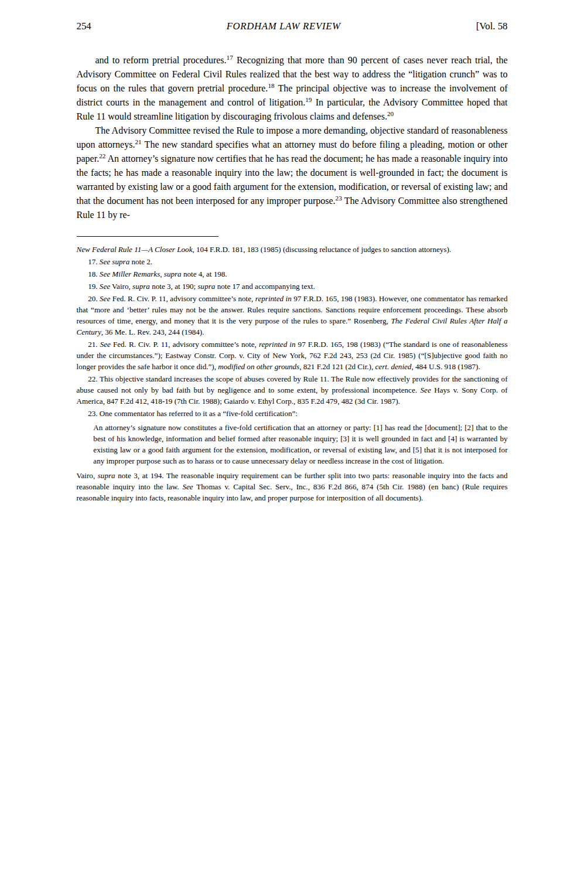254 Fordham Law Review [Vol. 58
and to reform pretrial procedures.17 Recognizing that more than 90 percent of cases never reach trial, the Advisory Committee on Federal Civil Rules realized that the best way to address the “litigation crunch” was to focus on the rules that govern pretrial procedure.18 The principal objective was to increase the involvement of district courts in the management and control of litigation.19 In particular, the Advisory Committee hoped that Rule 11 would streamline litigation by discouraging frivolous claims and defenses.20
The Advisory Committee revised the Rule to impose a more demanding, objective standard of reasonableness upon attorneys.21 The new standard specifies what an attorney must do before filing a pleading, motion or other paper.22 An attorney’s signature now certifies that he has read the document; he has made a reasonable inquiry into the facts; he has made a reasonable inquiry into the law; the document is well-grounded in fact; the document is warranted by existing law or a good faith argument for the extension, modification, or reversal of existing law; and that the document has not been interposed for any improper purpose.23 The Advisory Committee also strengthened Rule 11 by re-
New Federal Rule 11—A Closer Look, 104 F.R.D. 181, 183 (1985) (discussing reluctance of judges to sanction attorneys).
17. See supra note 2.
18. See Miller Remarks, supra note 4, at 198.
19. See Vairo, supra note 3, at 190; supra note 17 and accompanying text.
20. See Fed. R. Civ. P. 11, advisory committee’s note, reprinted in 97 F.R.D. 165, 198 (1983). However, one commentator has remarked that “more and ‘better’ rules may not be the answer. Rules require sanctions. Sanctions require enforcement proceedings. These absorb resources of time, energy, and money that it is the very purpose of the rules to spare.” Rosenberg, The Federal Civil Rules After Half a Century, 36 Me. L. Rev. 243, 244 (1984).
21. See Fed. R. Civ. P. 11, advisory committee’s note, reprinted in 97 F.R.D. 165, 198 (1983) (“The standard is one of reasonableness under the circumstances.”); Eastway Constr. Corp. v. City of New York, 762 F.2d 243, 253 (2d Cir. 1985) (“[S]ubjective good faith no longer provides the safe harbor it once did.”), modified on other grounds, 821 F.2d 121 (2d Cir.), cert. denied, 484 U.S. 918 (1987).
22. This objective standard increases the scope of abuses covered by Rule 11. The Rule now effectively provides for the sanctioning of abuse caused not only by bad faith but by negligence and to some extent, by professional incompetence. See Hays v. Sony Corp. of America, 847 F.2d 412, 418-19 (7th Cir. 1988); Gaiardo v. Ethyl Corp., 835 F.2d 479, 482 (3d Cir. 1987).
23. One commentator has referred to it as a “five-fold certification”:
An attorney’s signature now constitutes a five-fold certification that an attorney or party: [1] has read the [document]; [2] that to the best of his knowledge, information and belief formed after reasonable inquiry; [3] it is well grounded in fact and [4] is warranted by existing law or a good faith argument for the extension, modification, or reversal of existing law, and [5] that it is not interposed for any improper purpose such as to harass or to cause unnecessary delay or needless increase in the cost of litigation.
Vairo, supra note 3, at 194. The reasonable inquiry requirement can be further split into two parts: reasonable inquiry into the facts and reasonable inquiry into the law. See Thomas v. Capital Sec. Serv., Inc., 836 F.2d 866, 874 (5th Cir. 1988) (en banc) (Rule requires reasonable inquiry into facts, reasonable inquiry into law, and proper purpose for interposition of all documents).